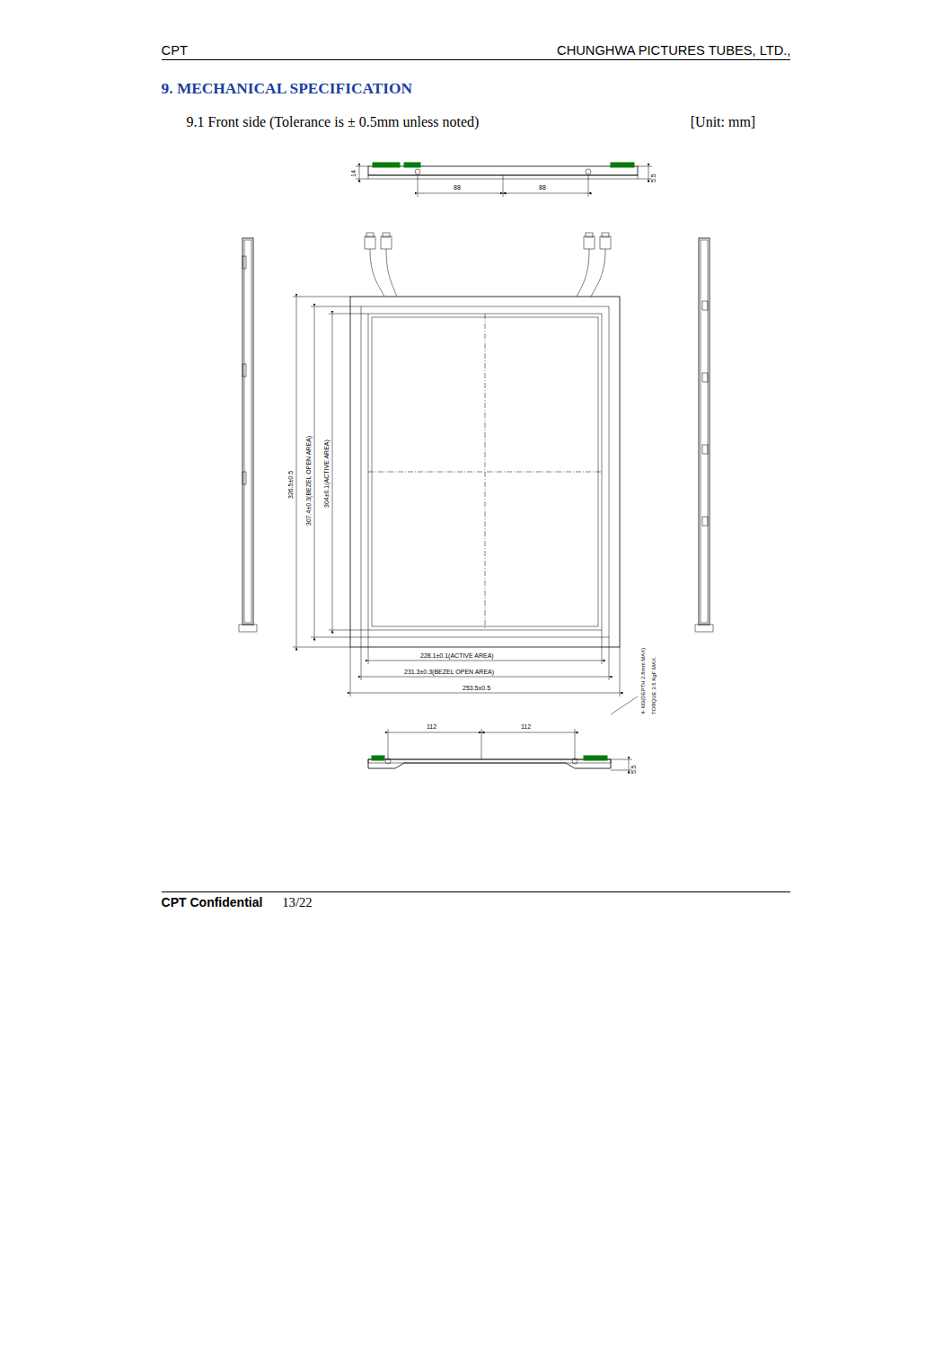CPT CHUNGHWA PICTURES TUBES, LTD.,
9. MECHANICAL SPECIFICATION
9.1 Front side (Tolerance is ± 0.5mm unless noted) [Unit: mm]
14 5.5 88 88 326.5±0.5 307.4±0.3(BEZEL OPEN AREA) 304±0.1(ACTIVE AREA) 228.1±0.1(ACTIVE AREA) 231.3±0.3(BEZEL OPEN AREA) 253.5±0.5 112 112 5.5 4- M3(DEPTH 2.8mm MAX) TORQUE 3.5 KgF MAX.
CPT Confidential 13/22